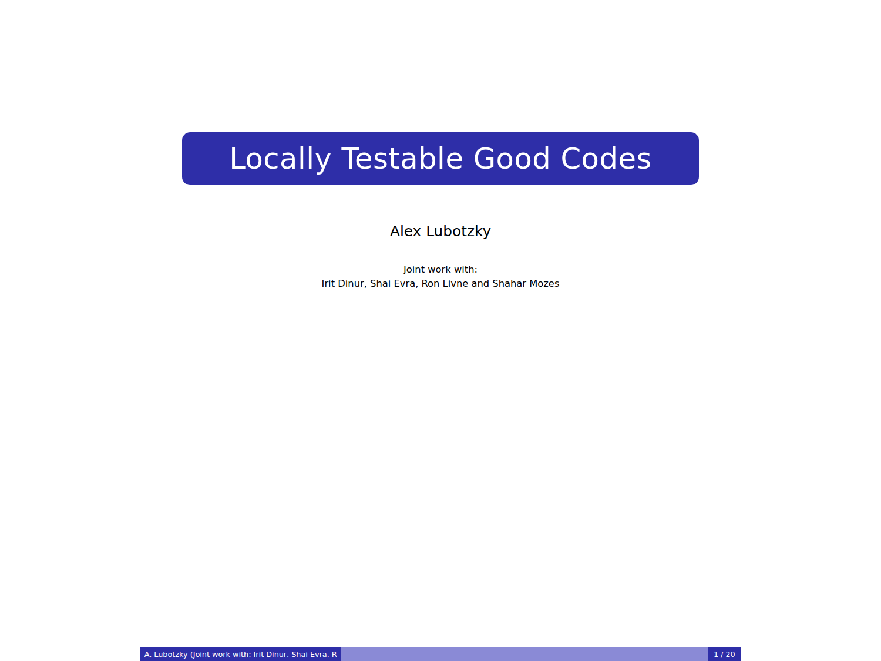Locally Testable Good Codes
Alex Lubotzky
Joint work with:
Irit Dinur, Shai Evra, Ron Livne and Shahar Mozes
A. Lubotzky (Joint work with: Irit Dinur, Shai Evra, R
1 / 20